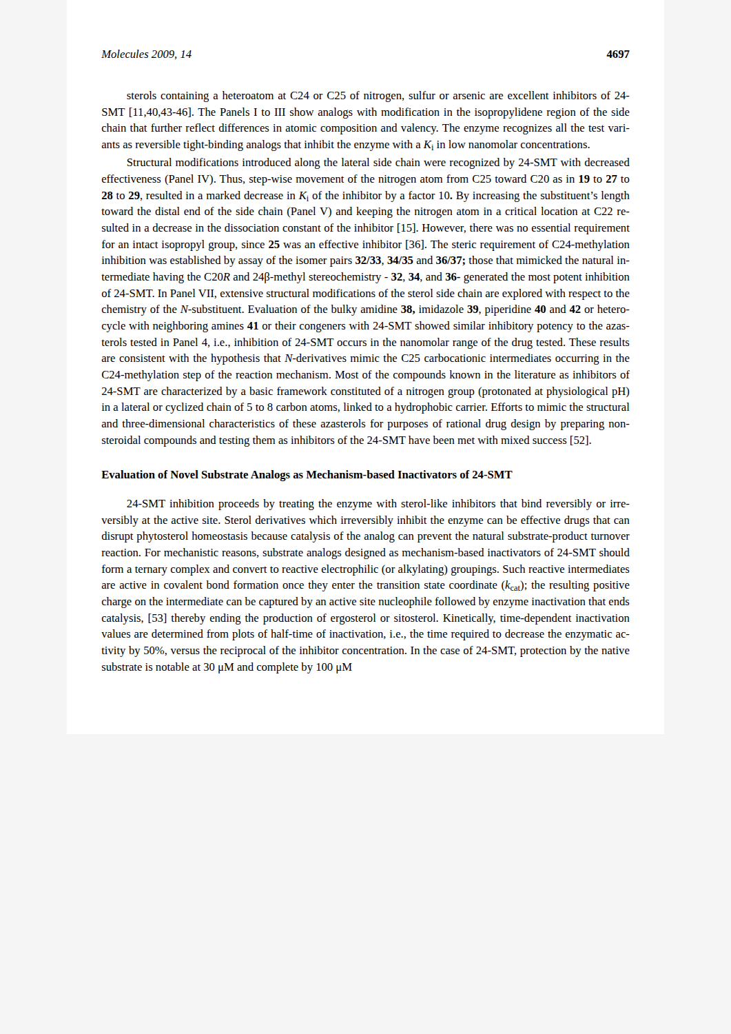Molecules 2009, 14 4697
sterols containing a heteroatom at C24 or C25 of nitrogen, sulfur or arsenic are excellent inhibitors of 24-SMT [11,40,43-46]. The Panels I to III show analogs with modification in the isopropylidene region of the side chain that further reflect differences in atomic composition and valency. The enzyme recognizes all the test variants as reversible tight-binding analogs that inhibit the enzyme with a Ki in low nanomolar concentrations.
Structural modifications introduced along the lateral side chain were recognized by 24-SMT with decreased effectiveness (Panel IV). Thus, step-wise movement of the nitrogen atom from C25 toward C20 as in 19 to 27 to 28 to 29, resulted in a marked decrease in Ki of the inhibitor by a factor 10. By increasing the substituent’s length toward the distal end of the side chain (Panel V) and keeping the nitrogen atom in a critical location at C22 resulted in a decrease in the dissociation constant of the inhibitor [15]. However, there was no essential requirement for an intact isopropyl group, since 25 was an effective inhibitor [36]. The steric requirement of C24-methylation inhibition was established by assay of the isomer pairs 32/33, 34/35 and 36/37; those that mimicked the natural intermediate having the C20R and 24β-methyl stereochemistry - 32, 34, and 36- generated the most potent inhibition of 24-SMT. In Panel VII, extensive structural modifications of the sterol side chain are explored with respect to the chemistry of the N-substituent. Evaluation of the bulky amidine 38, imidazole 39, piperidine 40 and 42 or heterocycle with neighboring amines 41 or their congeners with 24-SMT showed similar inhibitory potency to the azasterols tested in Panel 4, i.e., inhibition of 24-SMT occurs in the nanomolar range of the drug tested. These results are consistent with the hypothesis that N-derivatives mimic the C25 carbocationic intermediates occurring in the C24-methylation step of the reaction mechanism. Most of the compounds known in the literature as inhibitors of 24-SMT are characterized by a basic framework constituted of a nitrogen group (protonated at physiological pH) in a lateral or cyclized chain of 5 to 8 carbon atoms, linked to a hydrophobic carrier. Efforts to mimic the structural and three-dimensional characteristics of these azasterols for purposes of rational drug design by preparing non-steroidal compounds and testing them as inhibitors of the 24-SMT have been met with mixed success [52].
Evaluation of Novel Substrate Analogs as Mechanism-based Inactivators of 24-SMT
24-SMT inhibition proceeds by treating the enzyme with sterol-like inhibitors that bind reversibly or irreversibly at the active site. Sterol derivatives which irreversibly inhibit the enzyme can be effective drugs that can disrupt phytosterol homeostasis because catalysis of the analog can prevent the natural substrate-product turnover reaction. For mechanistic reasons, substrate analogs designed as mechanism-based inactivators of 24-SMT should form a ternary complex and convert to reactive electrophilic (or alkylating) groupings. Such reactive intermediates are active in covalent bond formation once they enter the transition state coordinate (kcat); the resulting positive charge on the intermediate can be captured by an active site nucleophile followed by enzyme inactivation that ends catalysis, [53] thereby ending the production of ergosterol or sitosterol. Kinetically, time-dependent inactivation values are determined from plots of half-time of inactivation, i.e., the time required to decrease the enzymatic activity by 50%, versus the reciprocal of the inhibitor concentration. In the case of 24-SMT, protection by the native substrate is notable at 30 μM and complete by 100 μM